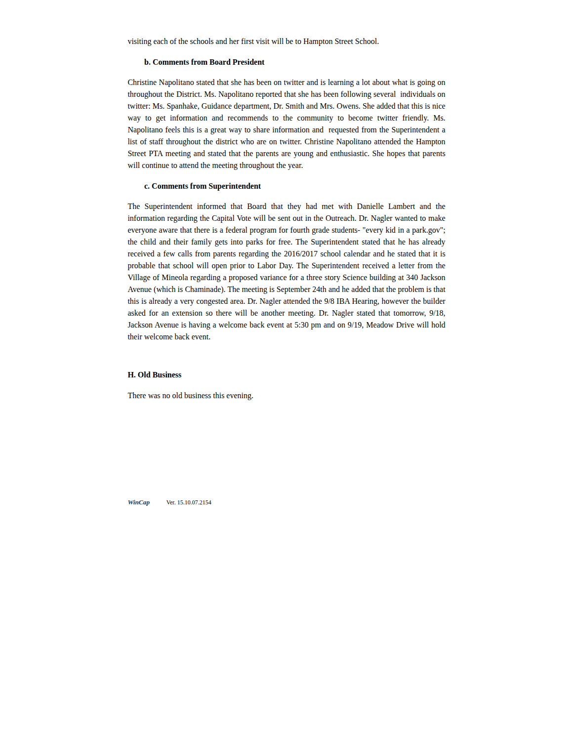visiting each of the schools and her first visit will be to Hampton Street School.
b. Comments from Board President
Christine Napolitano stated that she has been on twitter and is learning a lot about what is going on throughout the District. Ms. Napolitano reported that she has been following several individuals on twitter: Ms. Spanhake, Guidance department, Dr. Smith and Mrs. Owens. She added that this is nice way to get information and recommends to the community to become twitter friendly. Ms. Napolitano feels this is a great way to share information and requested from the Superintendent a list of staff throughout the district who are on twitter. Christine Napolitano attended the Hampton Street PTA meeting and stated that the parents are young and enthusiastic. She hopes that parents will continue to attend the meeting throughout the year.
c. Comments from Superintendent
The Superintendent informed that Board that they had met with Danielle Lambert and the information regarding the Capital Vote will be sent out in the Outreach. Dr. Nagler wanted to make everyone aware that there is a federal program for fourth grade students- "every kid in a park.gov"; the child and their family gets into parks for free. The Superintendent stated that he has already received a few calls from parents regarding the 2016/2017 school calendar and he stated that it is probable that school will open prior to Labor Day. The Superintendent received a letter from the Village of Mineola regarding a proposed variance for a three story Science building at 340 Jackson Avenue (which is Chaminade). The meeting is September 24th and he added that the problem is that this is already a very congested area. Dr. Nagler attended the 9/8 IBA Hearing, however the builder asked for an extension so there will be another meeting. Dr. Nagler stated that tomorrow, 9/18, Jackson Avenue is having a welcome back event at 5:30 pm and on 9/19, Meadow Drive will hold their welcome back event.
H. Old Business
There was no old business this evening.
WinCap Ver. 15.10.07.2154